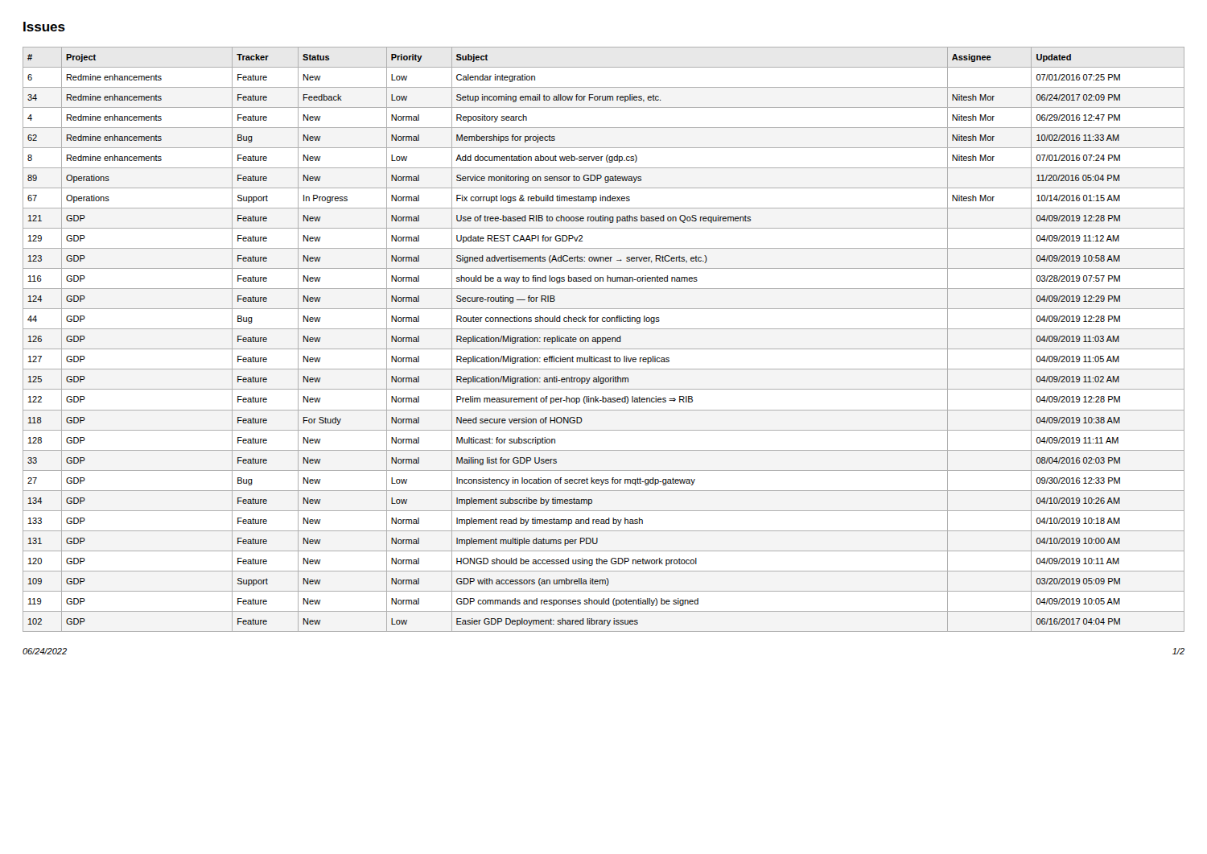Issues
| # | Project | Tracker | Status | Priority | Subject | Assignee | Updated |
| --- | --- | --- | --- | --- | --- | --- | --- |
| 6 | Redmine enhancements | Feature | New | Low | Calendar integration | | 07/01/2016 07:25 PM |
| 34 | Redmine enhancements | Feature | Feedback | Low | Setup incoming email to allow for Forum replies, etc. | Nitesh Mor | 06/24/2017 02:09 PM |
| 4 | Redmine enhancements | Feature | New | Normal | Repository search | Nitesh Mor | 06/29/2016 12:47 PM |
| 62 | Redmine enhancements | Bug | New | Normal | Memberships for projects | Nitesh Mor | 10/02/2016 11:33 AM |
| 8 | Redmine enhancements | Feature | New | Low | Add documentation about web-server (gdp.cs) | Nitesh Mor | 07/01/2016 07:24 PM |
| 89 | Operations | Feature | New | Normal | Service monitoring on sensor to GDP gateways | | 11/20/2016 05:04 PM |
| 67 | Operations | Support | In Progress | Normal | Fix corrupt logs & rebuild timestamp indexes | Nitesh Mor | 10/14/2016 01:15 AM |
| 121 | GDP | Feature | New | Normal | Use of tree-based RIB to choose routing paths based on QoS requirements | | 04/09/2019 12:28 PM |
| 129 | GDP | Feature | New | Normal | Update REST CAAPI for GDPv2 | | 04/09/2019 11:12 AM |
| 123 | GDP | Feature | New | Normal | Signed advertisements (AdCerts: owner → server, RtCerts, etc.) | | 04/09/2019 10:58 AM |
| 116 | GDP | Feature | New | Normal | should be a way to find logs based on human-oriented names | | 03/28/2019 07:57 PM |
| 124 | GDP | Feature | New | Normal | Secure-routing — for RIB | | 04/09/2019 12:29 PM |
| 44 | GDP | Bug | New | Normal | Router connections should check for conflicting logs | | 04/09/2019 12:28 PM |
| 126 | GDP | Feature | New | Normal | Replication/Migration: replicate on append | | 04/09/2019 11:03 AM |
| 127 | GDP | Feature | New | Normal | Replication/Migration: efficient multicast to live replicas | | 04/09/2019 11:05 AM |
| 125 | GDP | Feature | New | Normal | Replication/Migration: anti-entropy algorithm | | 04/09/2019 11:02 AM |
| 122 | GDP | Feature | New | Normal | Prelim measurement of per-hop (link-based) latencies ⇒ RIB | | 04/09/2019 12:28 PM |
| 118 | GDP | Feature | For Study | Normal | Need secure version of HONGD | | 04/09/2019 10:38 AM |
| 128 | GDP | Feature | New | Normal | Multicast: for subscription | | 04/09/2019 11:11 AM |
| 33 | GDP | Feature | New | Normal | Mailing list for GDP Users | | 08/04/2016 02:03 PM |
| 27 | GDP | Bug | New | Low | Inconsistency in location of secret keys for mqtt-gdp-gateway | | 09/30/2016 12:33 PM |
| 134 | GDP | Feature | New | Low | Implement subscribe by timestamp | | 04/10/2019 10:26 AM |
| 133 | GDP | Feature | New | Normal | Implement read by timestamp and read by hash | | 04/10/2019 10:18 AM |
| 131 | GDP | Feature | New | Normal | Implement multiple datums per PDU | | 04/10/2019 10:00 AM |
| 120 | GDP | Feature | New | Normal | HONGD should be accessed using the GDP network protocol | | 04/09/2019 10:11 AM |
| 109 | GDP | Support | New | Normal | GDP with accessors (an umbrella item) | | 03/20/2019 05:09 PM |
| 119 | GDP | Feature | New | Normal | GDP commands and responses should (potentially) be signed | | 04/09/2019 10:05 AM |
| 102 | GDP | Feature | New | Low | Easier GDP Deployment: shared library issues | | 06/16/2017 04:04 PM |
06/24/2022 1/2